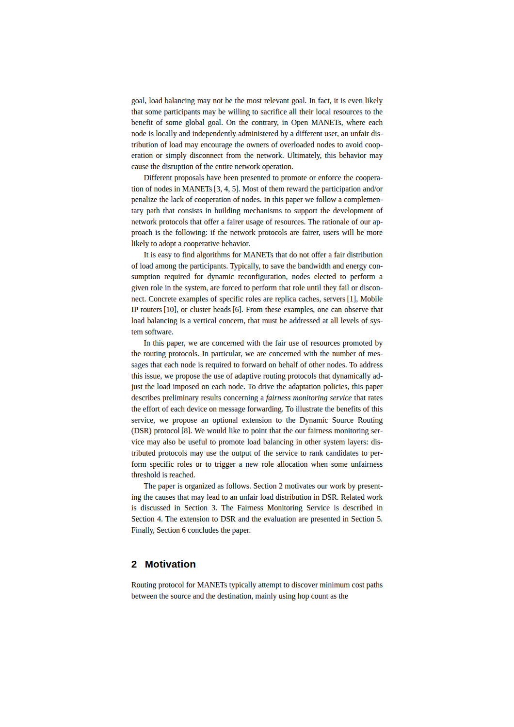goal, load balancing may not be the most relevant goal. In fact, it is even likely that some participants may be willing to sacrifice all their local resources to the benefit of some global goal. On the contrary, in Open MANETs, where each node is locally and independently administered by a different user, an unfair distribution of load may encourage the owners of overloaded nodes to avoid cooperation or simply disconnect from the network. Ultimately, this behavior may cause the disruption of the entire network operation.
Different proposals have been presented to promote or enforce the cooperation of nodes in MANETs [3, 4, 5]. Most of them reward the participation and/or penalize the lack of cooperation of nodes. In this paper we follow a complementary path that consists in building mechanisms to support the development of network protocols that offer a fairer usage of resources. The rationale of our approach is the following: if the network protocols are fairer, users will be more likely to adopt a cooperative behavior.
It is easy to find algorithms for MANETs that do not offer a fair distribution of load among the participants. Typically, to save the bandwidth and energy consumption required for dynamic reconfiguration, nodes elected to perform a given role in the system, are forced to perform that role until they fail or disconnect. Concrete examples of specific roles are replica caches, servers [1], Mobile IP routers [10], or cluster heads [6]. From these examples, one can observe that load balancing is a vertical concern, that must be addressed at all levels of system software.
In this paper, we are concerned with the fair use of resources promoted by the routing protocols. In particular, we are concerned with the number of messages that each node is required to forward on behalf of other nodes. To address this issue, we propose the use of adaptive routing protocols that dynamically adjust the load imposed on each node. To drive the adaptation policies, this paper describes preliminary results concerning a fairness monitoring service that rates the effort of each device on message forwarding. To illustrate the benefits of this service, we propose an optional extension to the Dynamic Source Routing (DSR) protocol [8]. We would like to point that the our fairness monitoring service may also be useful to promote load balancing in other system layers: distributed protocols may use the output of the service to rank candidates to perform specific roles or to trigger a new role allocation when some unfairness threshold is reached.
The paper is organized as follows. Section 2 motivates our work by presenting the causes that may lead to an unfair load distribution in DSR. Related work is discussed in Section 3. The Fairness Monitoring Service is described in Section 4. The extension to DSR and the evaluation are presented in Section 5. Finally, Section 6 concludes the paper.
2 Motivation
Routing protocol for MANETs typically attempt to discover minimum cost paths between the source and the destination, mainly using hop count as the